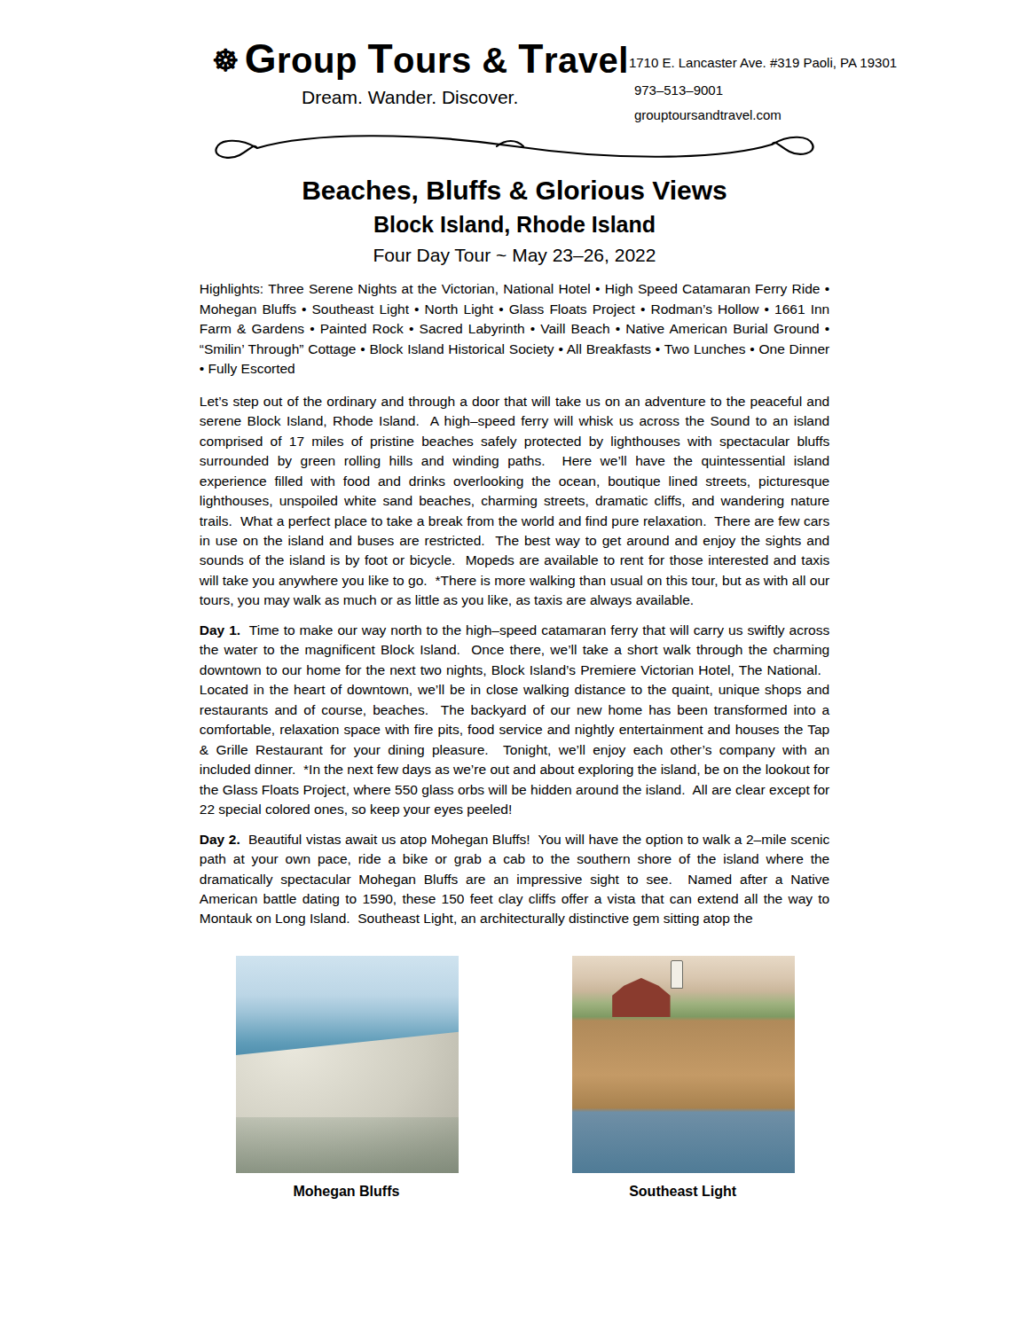☸Group Tours & Travel
Dream. Wander. Discover.
1710 E. Lancaster Ave. #319 Paoli, PA 19301
973–513–9001
grouptoursandtravel.com
Beaches, Bluffs & Glorious Views
Block Island, Rhode Island
Four Day Tour ~ May 23–26, 2022
Highlights: Three Serene Nights at the Victorian, National Hotel • High Speed Catamaran Ferry Ride • Mohegan Bluffs • Southeast Light • North Light • Glass Floats Project • Rodman’s Hollow • 1661 Inn Farm & Gardens • Painted Rock • Sacred Labyrinth • Vaill Beach • Native American Burial Ground • “Smilin’ Through” Cottage • Block Island Historical Society • All Breakfasts • Two Lunches • One Dinner • Fully Escorted
Let’s step out of the ordinary and through a door that will take us on an adventure to the peaceful and serene Block Island, Rhode Island. A high–speed ferry will whisk us across the Sound to an island comprised of 17 miles of pristine beaches safely protected by lighthouses with spectacular bluffs surrounded by green rolling hills and winding paths. Here we’ll have the quintessential island experience filled with food and drinks overlooking the ocean, boutique lined streets, picturesque lighthouses, unspoiled white sand beaches, charming streets, dramatic cliffs, and wandering nature trails. What a perfect place to take a break from the world and find pure relaxation. There are few cars in use on the island and buses are restricted. The best way to get around and enjoy the sights and sounds of the island is by foot or bicycle. Mopeds are available to rent for those interested and taxis will take you anywhere you like to go. *There is more walking than usual on this tour, but as with all our tours, you may walk as much or as little as you like, as taxis are always available.
Day 1. Time to make our way north to the high–speed catamaran ferry that will carry us swiftly across the water to the magnificent Block Island. Once there, we’ll take a short walk through the charming downtown to our home for the next two nights, Block Island’s Premiere Victorian Hotel, The National. Located in the heart of downtown, we’ll be in close walking distance to the quaint, unique shops and restaurants and of course, beaches. The backyard of our new home has been transformed into a comfortable, relaxation space with fire pits, food service and nightly entertainment and houses the Tap & Grille Restaurant for your dining pleasure. Tonight, we’ll enjoy each other’s company with an included dinner. *In the next few days as we’re out and about exploring the island, be on the lookout for the Glass Floats Project, where 550 glass orbs will be hidden around the island. All are clear except for 22 special colored ones, so keep your eyes peeled!
Day 2. Beautiful vistas await us atop Mohegan Bluffs! You will have the option to walk a 2–mile scenic path at your own pace, ride a bike or grab a cab to the southern shore of the island where the dramatically spectacular Mohegan Bluffs are an impressive sight to see. Named after a Native American battle dating to 1590, these 150 feet clay cliffs offer a vista that can extend all the way to Montauk on Long Island. Southeast Light, an architecturally distinctive gem sitting atop the
Mohegan Bluffs
Southeast Light